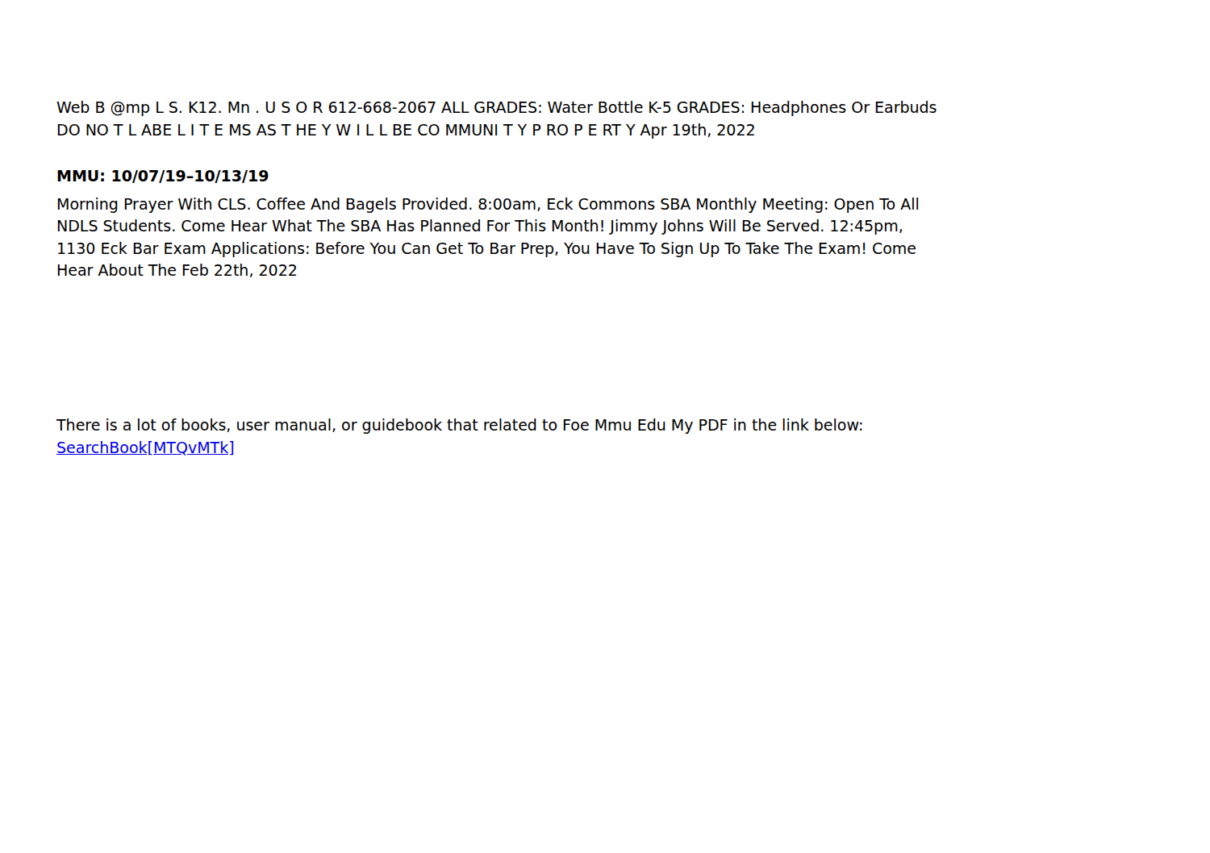Web B @mp L S. K12. Mn . U S O R 612-668-2067 ALL GRADES: Water Bottle K-5 GRADES: Headphones Or Earbuds DO NO T L ABE L I T E MS AS T HE Y W I L L BE CO MMUNI T Y P RO P E RT Y Apr 19th, 2022
MMU: 10/07/19–10/13/19
Morning Prayer With CLS. Coffee And Bagels Provided. 8:00am, Eck Commons SBA Monthly Meeting: Open To All NDLS Students. Come Hear What The SBA Has Planned For This Month! Jimmy Johns Will Be Served. 12:45pm, 1130 Eck Bar Exam Applications: Before You Can Get To Bar Prep, You Have To Sign Up To Take The Exam! Come Hear About The Feb 22th, 2022
There is a lot of books, user manual, or guidebook that related to Foe Mmu Edu My PDF in the link below:
SearchBook[MTQvMTk]